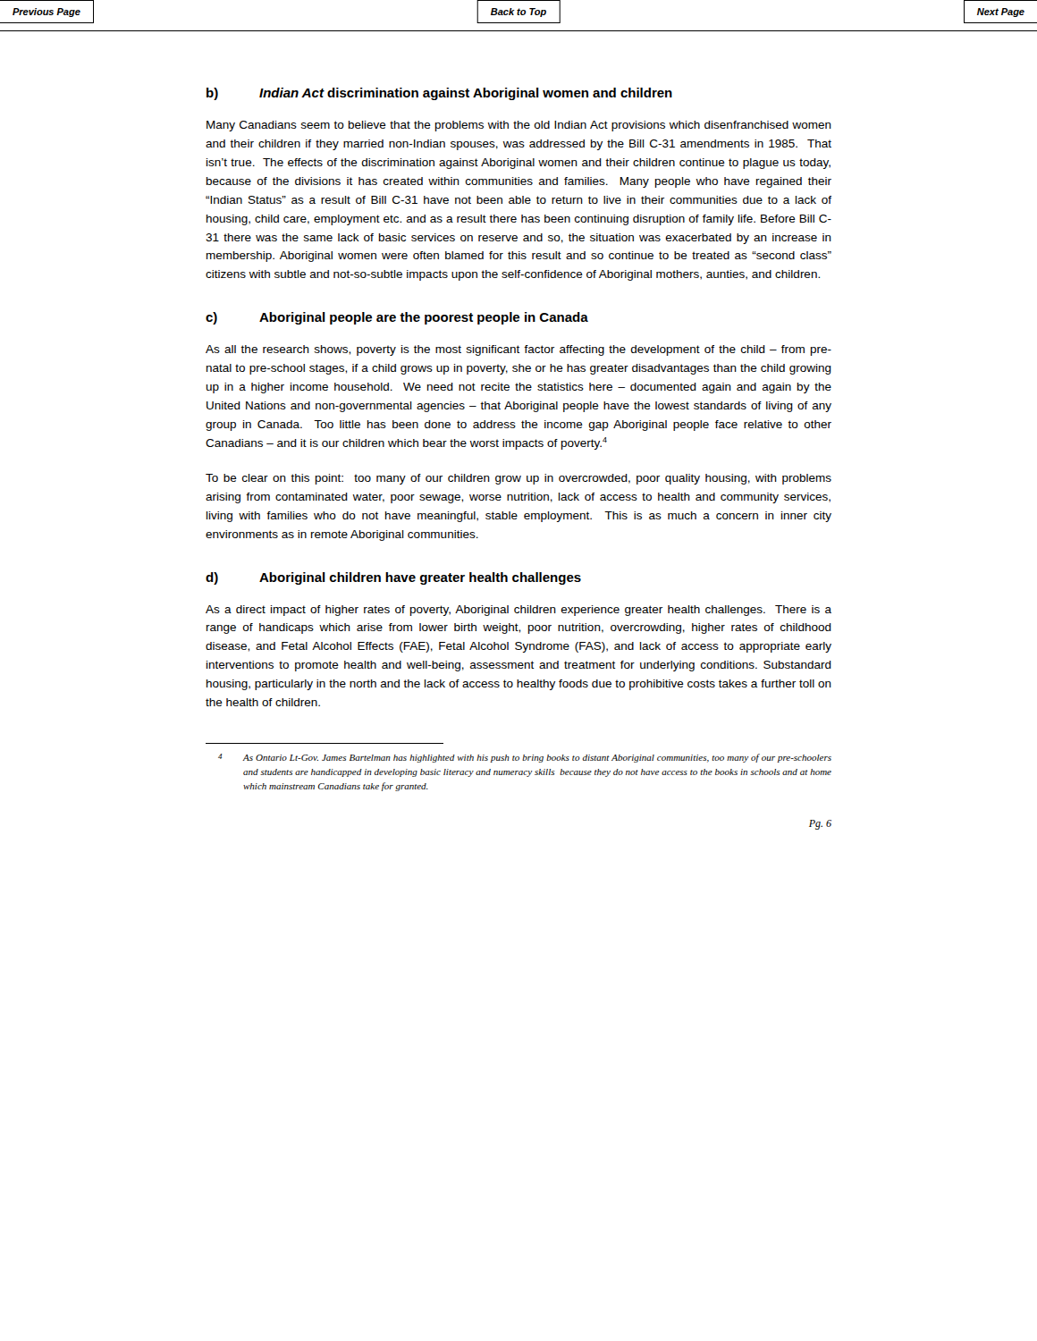Previous Page
Back to Top
Next Page
b) Indian Act discrimination against Aboriginal women and children
Many Canadians seem to believe that the problems with the old Indian Act provisions which disenfranchised women and their children if they married non-Indian spouses, was addressed by the Bill C-31 amendments in 1985. That isn’t true. The effects of the discrimination against Aboriginal women and their children continue to plague us today, because of the divisions it has created within communities and families. Many people who have regained their “Indian Status” as a result of Bill C-31 have not been able to return to live in their communities due to a lack of housing, child care, employment etc. and as a result there has been continuing disruption of family life. Before Bill C-31 there was the same lack of basic services on reserve and so, the situation was exacerbated by an increase in membership. Aboriginal women were often blamed for this result and so continue to be treated as “second class” citizens with subtle and not-so-subtle impacts upon the self-confidence of Aboriginal mothers, aunties, and children.
c) Aboriginal people are the poorest people in Canada
As all the research shows, poverty is the most significant factor affecting the development of the child – from pre-natal to pre-school stages, if a child grows up in poverty, she or he has greater disadvantages than the child growing up in a higher income household. We need not recite the statistics here – documented again and again by the United Nations and non-governmental agencies – that Aboriginal people have the lowest standards of living of any group in Canada. Too little has been done to address the income gap Aboriginal people face relative to other Canadians – and it is our children which bear the worst impacts of poverty.4
To be clear on this point: too many of our children grow up in overcrowded, poor quality housing, with problems arising from contaminated water, poor sewage, worse nutrition, lack of access to health and community services, living with families who do not have meaningful, stable employment. This is as much a concern in inner city environments as in remote Aboriginal communities.
d) Aboriginal children have greater health challenges
As a direct impact of higher rates of poverty, Aboriginal children experience greater health challenges. There is a range of handicaps which arise from lower birth weight, poor nutrition, overcrowding, higher rates of childhood disease, and Fetal Alcohol Effects (FAE), Fetal Alcohol Syndrome (FAS), and lack of access to appropriate early interventions to promote health and well-being, assessment and treatment for underlying conditions. Substandard housing, particularly in the north and the lack of access to healthy foods due to prohibitive costs takes a further toll on the health of children.
4 As Ontario Lt-Gov. James Bartelman has highlighted with his push to bring books to distant Aboriginal communities, too many of our pre-schoolers and students are handicapped in developing basic literacy and numeracy skills because they do not have access to the books in schools and at home which mainstream Canadians take for granted.
Pg. 6